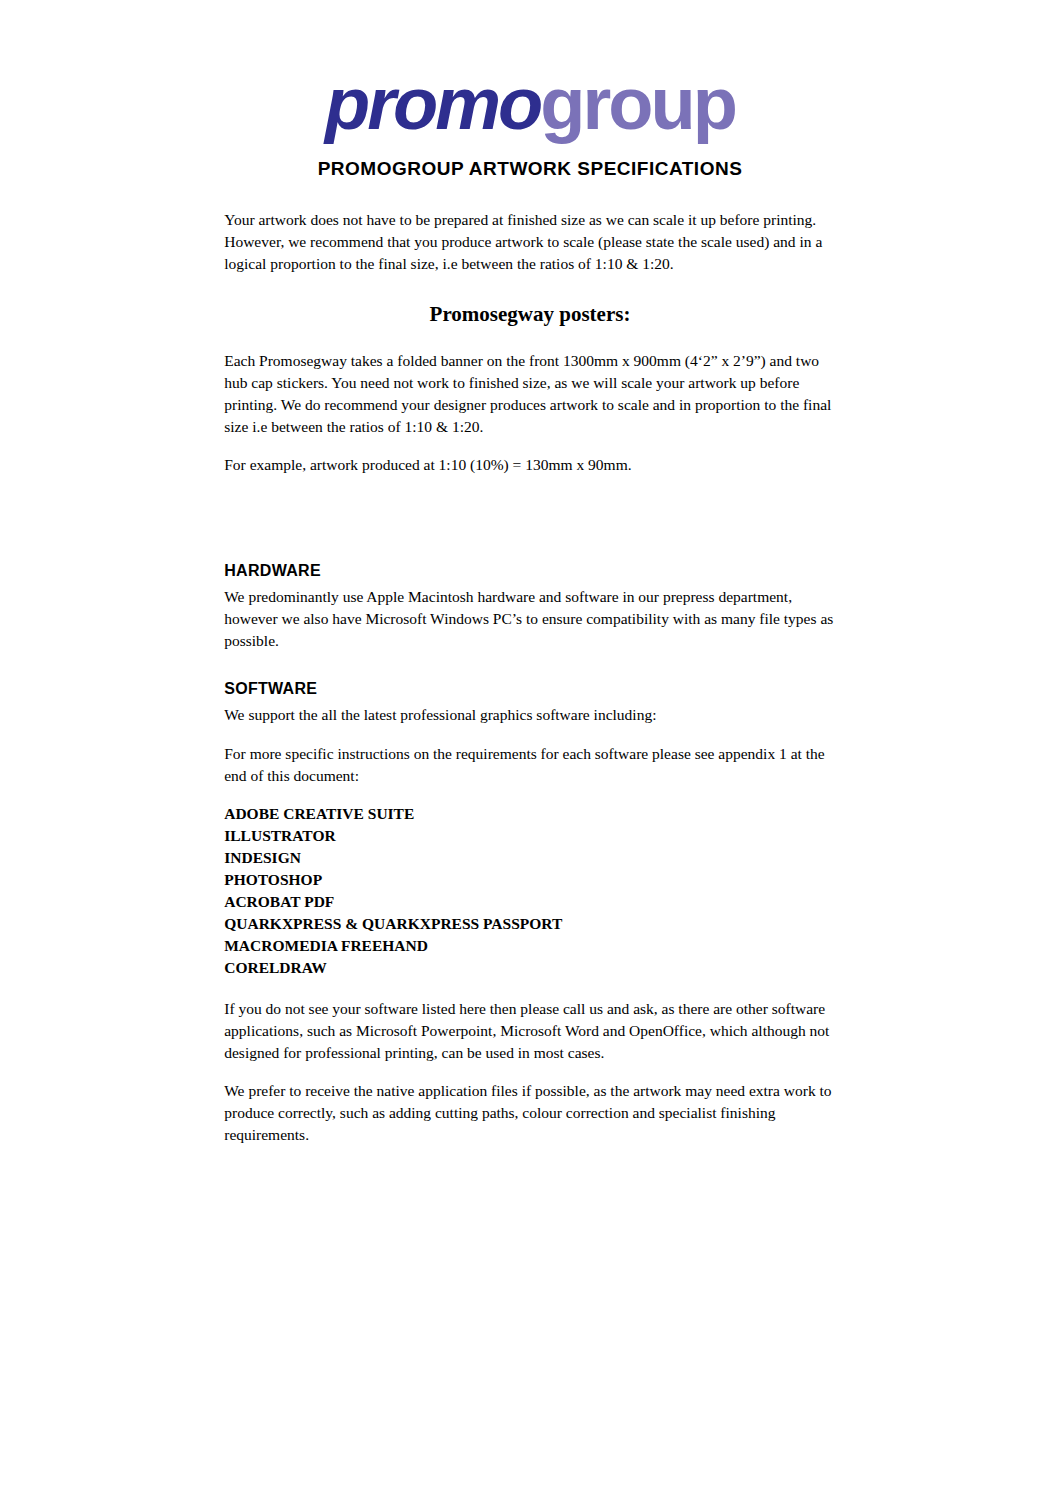promo group
PROMOGROUP ARTWORK SPECIFICATIONS
Your artwork does not have to be prepared at finished size as we can scale it up before printing. However, we recommend that you produce artwork to scale (please state the scale used) and in a logical proportion to the final size, i.e between the ratios of 1:10 & 1:20.
Promosegway posters:
Each Promosegway takes a folded banner on the front 1300mm x 900mm (4‘2” x 2’9”) and two hub cap stickers. You need not work to finished size, as we will scale your artwork up before printing. We do recommend your designer produces artwork to scale and in proportion to the final size i.e between the ratios of 1:10 & 1:20.
For example, artwork produced at 1:10 (10%) = 130mm x 90mm.
HARDWARE
We predominantly use Apple Macintosh hardware and software in our prepress department, however we also have Microsoft Windows PC’s to ensure compatibility with as many file types as possible.
SOFTWARE
We support the all the latest professional graphics software including:
For more specific instructions on the requirements for each software please see appendix 1 at the end of this document:
ADOBE CREATIVE SUITE
ILLUSTRATOR
INDESIGN
PHOTOSHOP
ACROBAT PDF
QUARKXPRESS & QUARKXPRESS PASSPORT
MACROMEDIA FREEHAND
CORELDRAW
If you do not see your software listed here then please call us and ask, as there are other software applications, such as Microsoft Powerpoint, Microsoft Word and OpenOffice, which although not designed for professional printing, can be used in most cases.
We prefer to receive the native application files if possible, as the artwork may need extra work to produce correctly, such as adding cutting paths, colour correction and specialist finishing requirements.